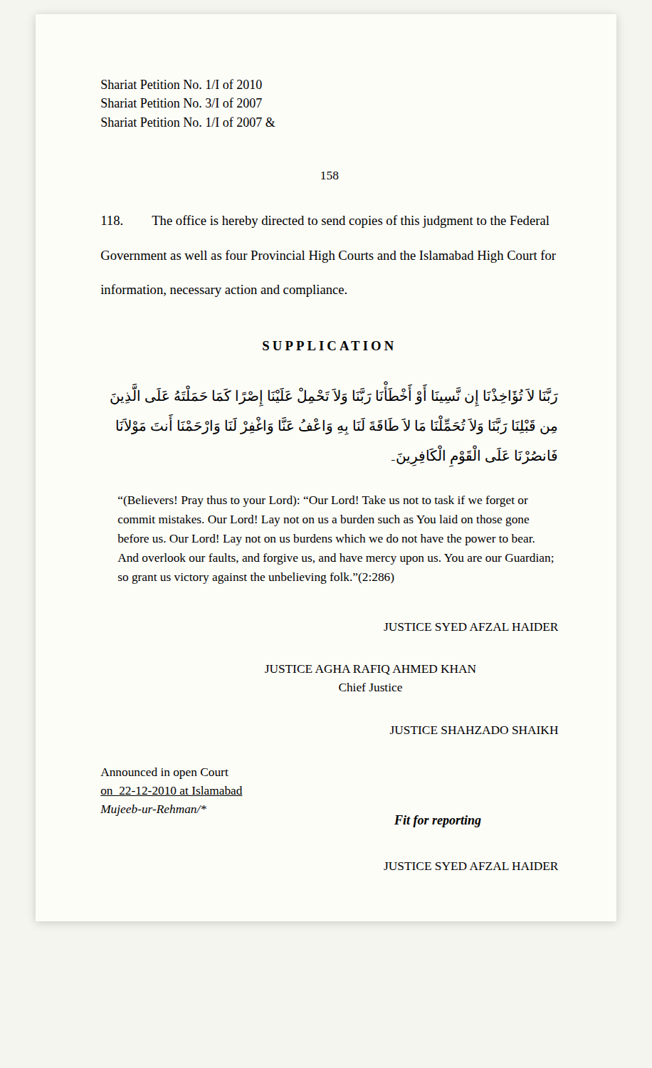Shariat Petition No. 1/I of 2010
Shariat Petition No. 3/I of 2007
Shariat Petition No. 1/I of 2007 &
158
118. The office is hereby directed to send copies of this judgment to the Federal Government as well as four Provincial High Courts and the Islamabad High Court for information, necessary action and compliance.
SUPPLICATION
رَبَّنَا لاَ تُؤَاخِذْنَا إِن نَّسِينَا أَوْ أَخْطَأْنَا رَبَّنَا وَلاَ تَحْمِلْ عَلَيْنَا إِصْرًا كَمَا حَمَلْتَهُ عَلَى الَّذِينَ مِن قَبْلِنَا رَبَّنَا وَلاَ تُحَمِّلْنَا مَا لاَ طَاقَةَ لَنَا بِهِ وَاعْفُ عَنَّا وَاغْفِرْ لَنَا وَارْحَمْنَا أَنتَ مَوْلاَنَا فَانصُرْنَا عَلَى الْقَوْمِ الْكَافِرِينَ۔
“(Believers! Pray thus to your Lord): “Our Lord! Take us not to task if we forget or commit mistakes. Our Lord! Lay not on us a burden such as You laid on those gone before us. Our Lord! Lay not on us burdens which we do not have the power to bear. And overlook our faults, and forgive us, and have mercy upon us. You are our Guardian; so grant us victory against the unbelieving folk.”(2:286)
JUSTICE SYED AFZAL HAIDER
JUSTICE AGHA RAFIQ AHMED KHAN
Chief Justice
JUSTICE SHAHZADO SHAIKH
Announced in open Court
on 22-12-2010 at Islamabad
Mujeeb-ur-Rehman/*
Fit for reporting
JUSTICE SYED AFZAL HAIDER